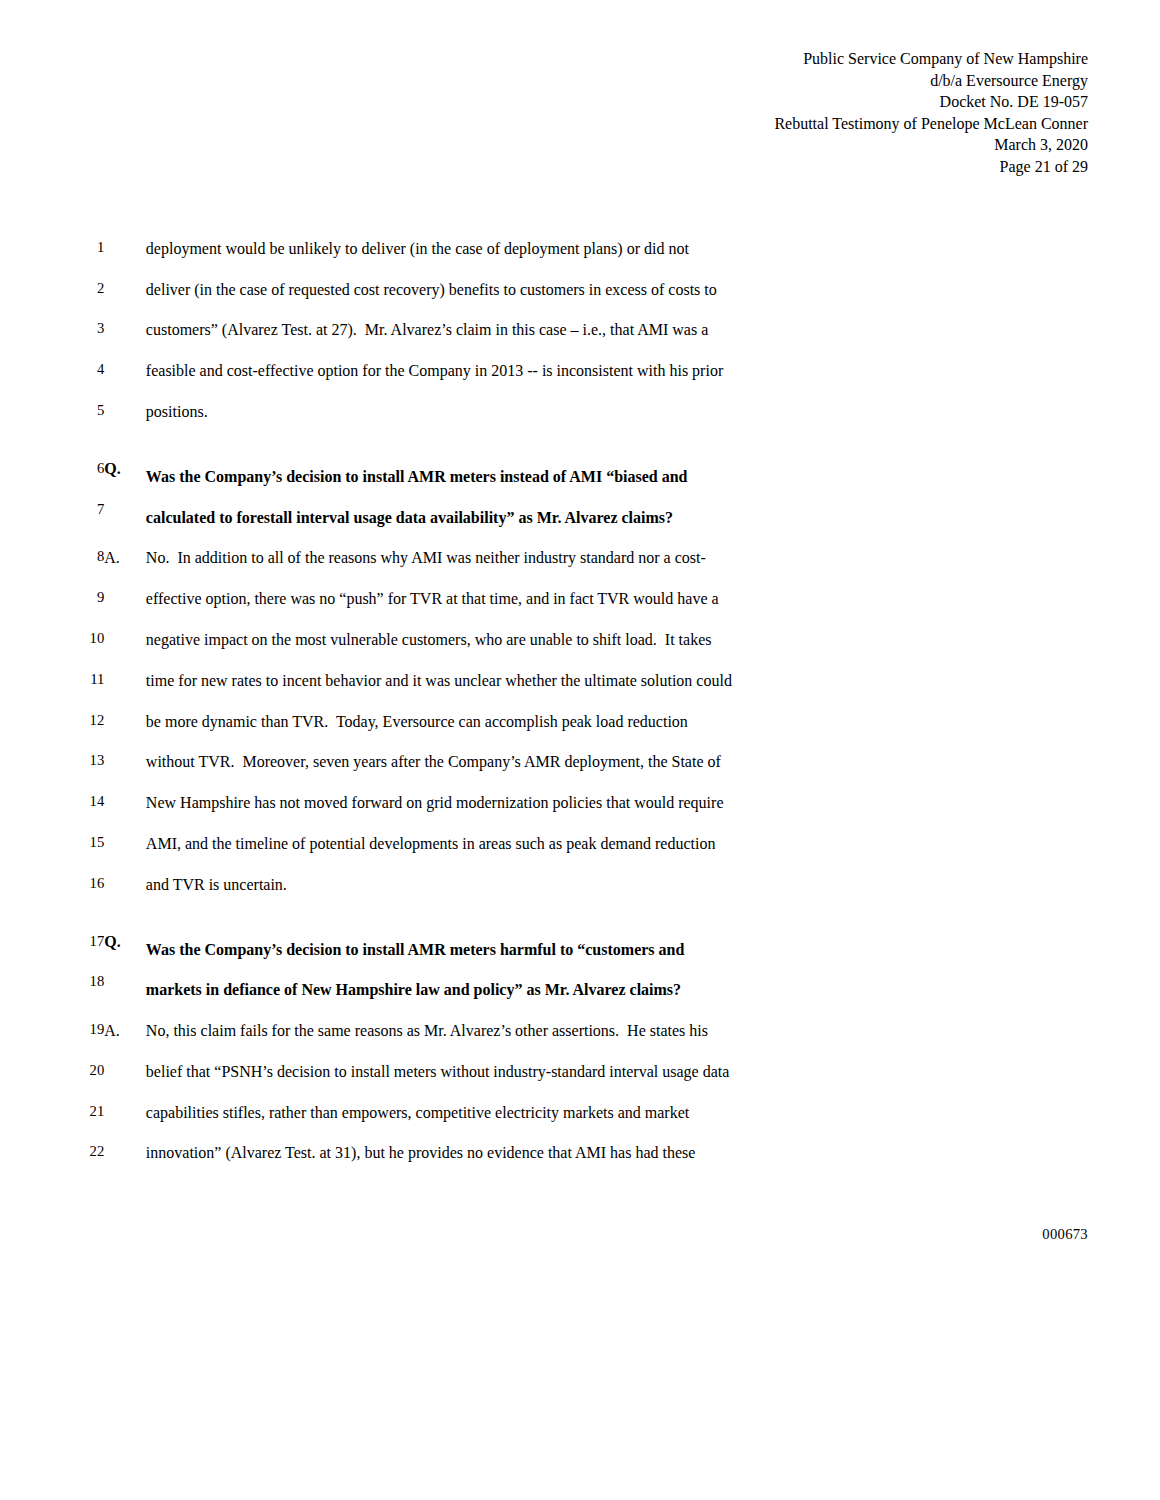Public Service Company of New Hampshire
d/b/a Eversource Energy
Docket No. DE 19-057
Rebuttal Testimony of Penelope McLean Conner
March 3, 2020
Page 21 of 29
| 1 | | deployment would be unlikely to deliver (in the case of deployment plans) or did not |
| 2 | | deliver (in the case of requested cost recovery) benefits to customers in excess of costs to |
| 3 | | customers” (Alvarez Test. at 27). Mr. Alvarez’s claim in this case – i.e., that AMI was a |
| 4 | | feasible and cost-effective option for the Company in 2013 -- is inconsistent with his prior |
| 5 | | positions. |
| 6 | Q. | Was the Company’s decision to install AMR meters instead of AMI “biased and |
| 7 | | calculated to forestall interval usage data availability” as Mr. Alvarez claims? |
| 8 | A. | No. In addition to all of the reasons why AMI was neither industry standard nor a cost- |
| 9 | | effective option, there was no “push” for TVR at that time, and in fact TVR would have a |
| 10 | | negative impact on the most vulnerable customers, who are unable to shift load. It takes |
| 11 | | time for new rates to incent behavior and it was unclear whether the ultimate solution could |
| 12 | | be more dynamic than TVR. Today, Eversource can accomplish peak load reduction |
| 13 | | without TVR. Moreover, seven years after the Company’s AMR deployment, the State of |
| 14 | | New Hampshire has not moved forward on grid modernization policies that would require |
| 15 | | AMI, and the timeline of potential developments in areas such as peak demand reduction |
| 16 | | and TVR is uncertain. |
| 17 | Q. | Was the Company’s decision to install AMR meters harmful to “customers and |
| 18 | | markets in defiance of New Hampshire law and policy” as Mr. Alvarez claims? |
| 19 | A. | No, this claim fails for the same reasons as Mr. Alvarez’s other assertions. He states his |
| 20 | | belief that “PSNH’s decision to install meters without industry-standard interval usage data |
| 21 | | capabilities stifles, rather than empowers, competitive electricity markets and market |
| 22 | | innovation” (Alvarez Test. at 31), but he provides no evidence that AMI has had these |
000673